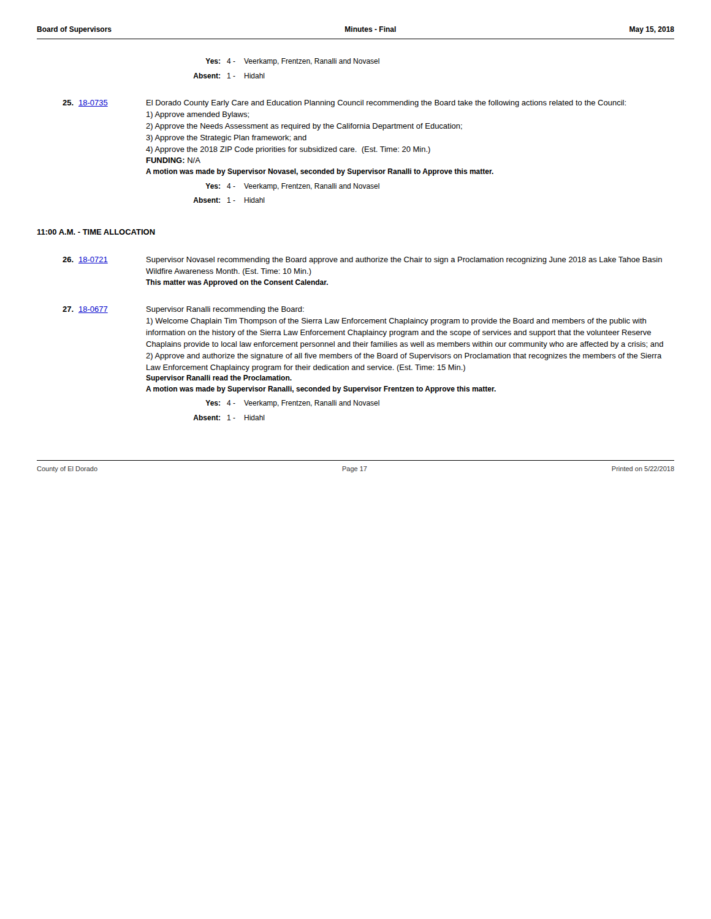Board of Supervisors
Minutes - Final
May 15, 2018
Yes:
4 -
Veerkamp, Frentzen, Ranalli and Novasel
Absent:
1 -
Hidahl
25.
18-0735
El Dorado County Early Care and Education Planning Council recommending the Board take the following actions related to the Council:
1) Approve amended Bylaws;
2) Approve the Needs Assessment as required by the California Department of Education;
3) Approve the Strategic Plan framework; and
4) Approve the 2018 ZIP Code priorities for subsidized care. (Est. Time: 20 Min.)
FUNDING: N/A
A motion was made by Supervisor Novasel, seconded by Supervisor Ranalli to Approve this matter.
Yes:
4 -
Veerkamp, Frentzen, Ranalli and Novasel
Absent:
1 -
Hidahl
11:00 A.M. - TIME ALLOCATION
26.
18-0721
Supervisor Novasel recommending the Board approve and authorize the Chair to sign a Proclamation recognizing June 2018 as Lake Tahoe Basin Wildfire Awareness Month. (Est. Time: 10 Min.)
This matter was Approved on the Consent Calendar.
27.
18-0677
Supervisor Ranalli recommending the Board:
1) Welcome Chaplain Tim Thompson of the Sierra Law Enforcement Chaplaincy program to provide the Board and members of the public with information on the history of the Sierra Law Enforcement Chaplaincy program and the scope of services and support that the volunteer Reserve Chaplains provide to local law enforcement personnel and their families as well as members within our community who are affected by a crisis; and
2) Approve and authorize the signature of all five members of the Board of Supervisors on Proclamation that recognizes the members of the Sierra Law Enforcement Chaplaincy program for their dedication and service. (Est. Time: 15 Min.)
Supervisor Ranalli read the Proclamation.
A motion was made by Supervisor Ranalli, seconded by Supervisor Frentzen to Approve this matter.
Yes:
4 -
Veerkamp, Frentzen, Ranalli and Novasel
Absent:
1 -
Hidahl
County of El Dorado
Page 17
Printed on 5/22/2018